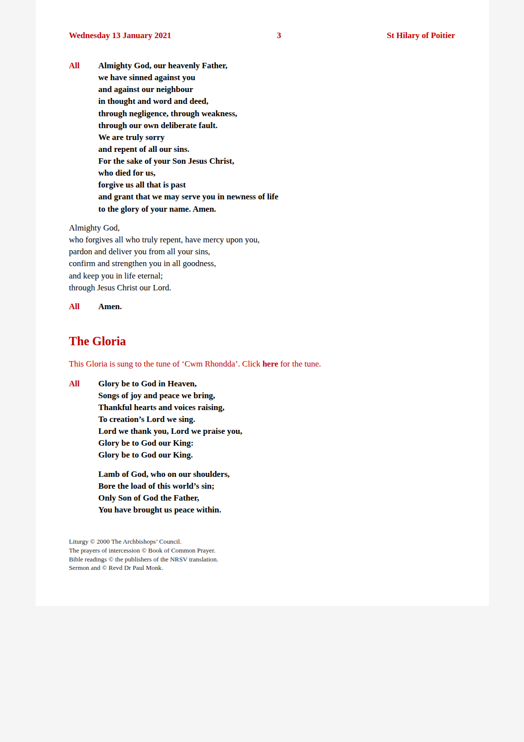Wednesday 13 January 2021 3 St Hilary of Poitier
All
Almighty God, our heavenly Father,
we have sinned against you
and against our neighbour
in thought and word and deed,
through negligence, through weakness,
through our own deliberate fault.
We are truly sorry
and repent of all our sins.
For the sake of your Son Jesus Christ,
who died for us,
forgive us all that is past
and grant that we may serve you in newness of life
to the glory of your name. Amen.
Almighty God,
who forgives all who truly repent, have mercy upon you,
pardon and deliver you from all your sins,
confirm and strengthen you in all goodness,
and keep you in life eternal;
through Jesus Christ our Lord.
All
Amen.
The Gloria
This Gloria is sung to the tune of ‘Cwm Rhondda’. Click here for the tune.
All
Glory be to God in Heaven,
Songs of joy and peace we bring,
Thankful hearts and voices raising,
To creation’s Lord we sing.
Lord we thank you, Lord we praise you,
Glory be to God our King:
Glory be to God our King.
Lamb of God, who on our shoulders,
Bore the load of this world’s sin;
Only Son of God the Father,
You have brought us peace within.
Liturgy © 2000 The Archbishops’ Council.
The prayers of intercession © Book of Common Prayer.
Bible readings © the publishers of the NRSV translation.
Sermon and © Revd Dr Paul Monk.